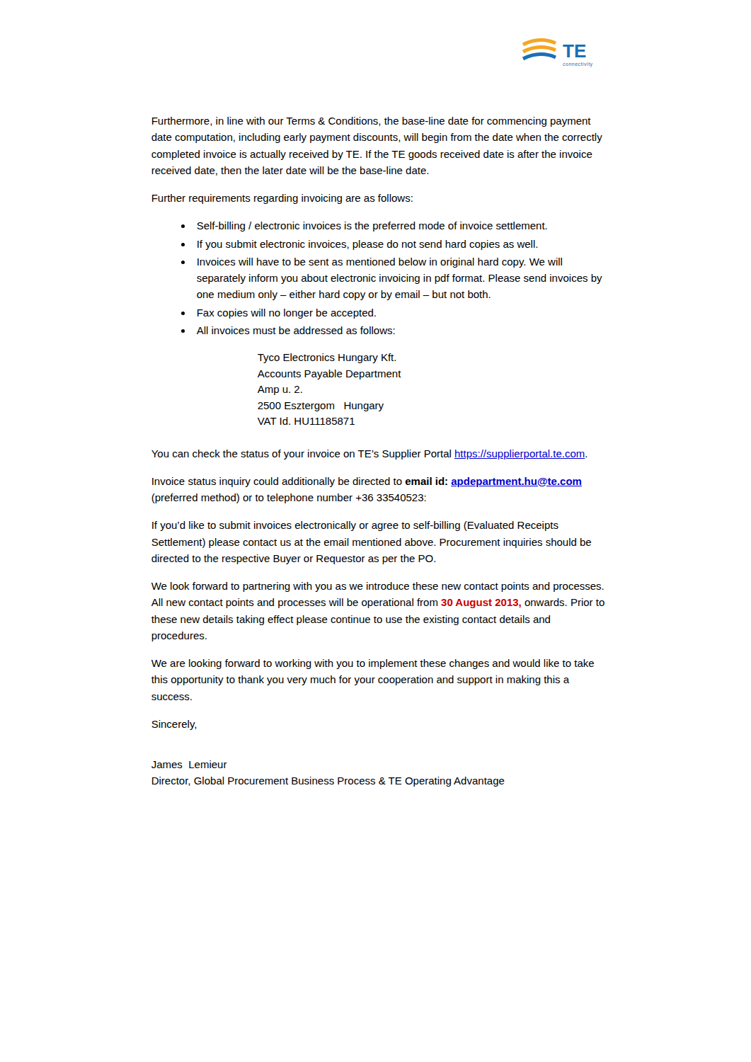TE connectivity
Furthermore, in line with our Terms & Conditions, the base-line date for commencing payment date computation, including early payment discounts, will begin from the date when the correctly completed invoice is actually received by TE. If the TE goods received date is after the invoice received date, then the later date will be the base-line date.
Further requirements regarding invoicing are as follows:
Self-billing / electronic invoices is the preferred mode of invoice settlement.
If you submit electronic invoices, please do not send hard copies as well.
Invoices will have to be sent as mentioned below in original hard copy. We will separately inform you about electronic invoicing in pdf format. Please send invoices by one medium only – either hard copy or by email – but not both.
Fax copies will no longer be accepted.
All invoices must be addressed as follows:
Tyco Electronics Hungary Kft.
Accounts Payable Department
Amp u. 2.
2500 Esztergom Hungary
VAT Id. HU11185871
You can check the status of your invoice on TE’s Supplier Portal https://supplierportal.te.com.
Invoice status inquiry could additionally be directed to email id: apdepartment.hu@te.com (preferred method) or to telephone number +36 33540523:
If you’d like to submit invoices electronically or agree to self-billing (Evaluated Receipts Settlement) please contact us at the email mentioned above. Procurement inquiries should be directed to the respective Buyer or Requestor as per the PO.
We look forward to partnering with you as we introduce these new contact points and processes. All new contact points and processes will be operational from 30 August 2013, onwards. Prior to these new details taking effect please continue to use the existing contact details and procedures.
We are looking forward to working with you to implement these changes and would like to take this opportunity to thank you very much for your cooperation and support in making this a success.
Sincerely,
James Lemieur
Director, Global Procurement Business Process & TE Operating Advantage